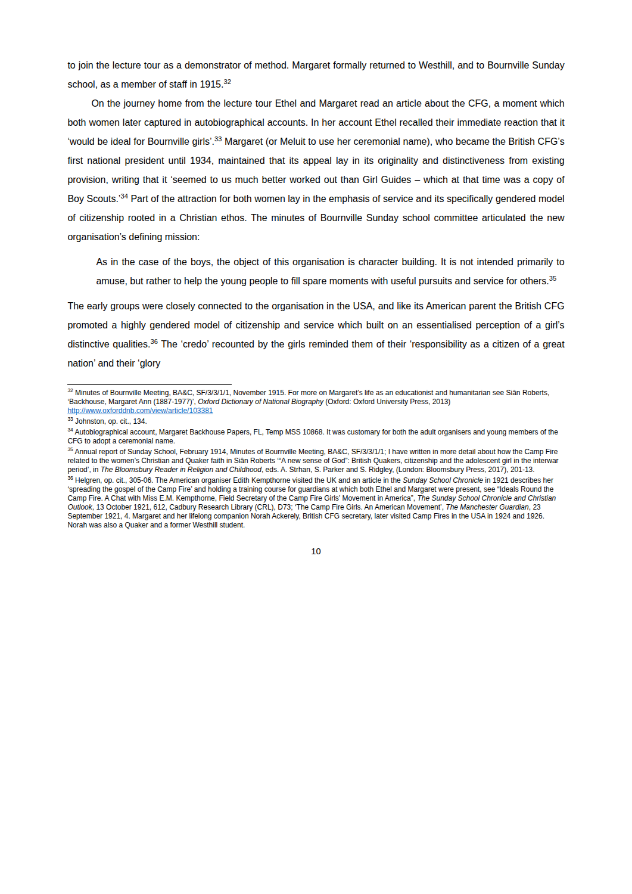to join the lecture tour as a demonstrator of method. Margaret formally returned to Westhill, and to Bournville Sunday school, as a member of staff in 1915.32
On the journey home from the lecture tour Ethel and Margaret read an article about the CFG, a moment which both women later captured in autobiographical accounts. In her account Ethel recalled their immediate reaction that it ‘would be ideal for Bournville girls’.33 Margaret (or Meluit to use her ceremonial name), who became the British CFG’s first national president until 1934, maintained that its appeal lay in its originality and distinctiveness from existing provision, writing that it ‘seemed to us much better worked out than Girl Guides – which at that time was a copy of Boy Scouts.’34 Part of the attraction for both women lay in the emphasis of service and its specifically gendered model of citizenship rooted in a Christian ethos. The minutes of Bournville Sunday school committee articulated the new organisation’s defining mission:
As in the case of the boys, the object of this organisation is character building. It is not intended primarily to amuse, but rather to help the young people to fill spare moments with useful pursuits and service for others.35
The early groups were closely connected to the organisation in the USA, and like its American parent the British CFG promoted a highly gendered model of citizenship and service which built on an essentialised perception of a girl’s distinctive qualities.36 The ‘credo’ recounted by the girls reminded them of their ‘responsibility as a citizen of a great nation’ and their ‘glory
32 Minutes of Bournville Meeting, BA&C, SF/3/3/1/1, November 1915. For more on Margaret’s life as an educationist and humanitarian see Siân Roberts, ‘Backhouse, Margaret Ann (1887-1977)’, Oxford Dictionary of National Biography (Oxford: Oxford University Press, 2013) http://www.oxforddnb.com/view/article/103381
33 Johnston, op. cit., 134.
34 Autobiographical account, Margaret Backhouse Papers, FL, Temp MSS 10868. It was customary for both the adult organisers and young members of the CFG to adopt a ceremonial name.
35 Annual report of Sunday School, February 1914, Minutes of Bournville Meeting, BA&C, SF/3/3/1/1; I have written in more detail about how the Camp Fire related to the women’s Christian and Quaker faith in Siân Roberts ‘“A new sense of God”: British Quakers, citizenship and the adolescent girl in the interwar period’, in The Bloomsbury Reader in Religion and Childhood, eds. A. Strhan, S. Parker and S. Ridgley, (London: Bloomsbury Press, 2017), 201-13.
36 Helgren, op. cit., 305-06. The American organiser Edith Kempthorne visited the UK and an article in the Sunday School Chronicle in 1921 describes her ‘spreading the gospel of the Camp Fire’ and holding a training course for guardians at which both Ethel and Margaret were present, see “Ideals Round the Camp Fire. A Chat with Miss E.M. Kempthorne, Field Secretary of the Camp Fire Girls’ Movement in America”, The Sunday School Chronicle and Christian Outlook, 13 October 1921, 612, Cadbury Research Library (CRL), D73; ‘The Camp Fire Girls. An American Movement’, The Manchester Guardian, 23 September 1921, 4. Margaret and her lifelong companion Norah Ackerely, British CFG secretary, later visited Camp Fires in the USA in 1924 and 1926. Norah was also a Quaker and a former Westhill student.
10